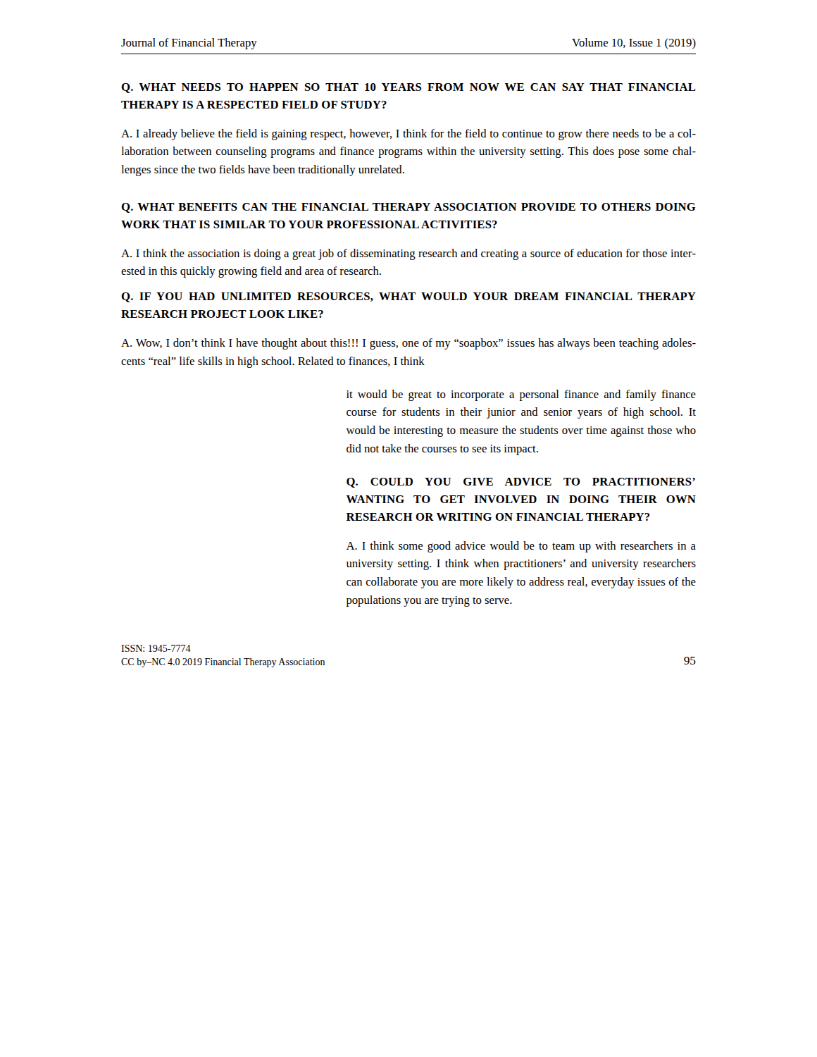Journal of Financial Therapy Volume 10, Issue 1 (2019)
Q. What needs to happen so that 10 years from now we can say that financial therapy is a respected field of study?
A. I already believe the field is gaining respect, however, I think for the field to continue to grow there needs to be a collaboration between counseling programs and finance programs within the university setting. This does pose some challenges since the two fields have been traditionally unrelated.
Q. What benefits can the Financial Therapy Association provide to others doing work that is similar to your professional activities?
A. I think the association is doing a great job of disseminating research and creating a source of education for those interested in this quickly growing field and area of research.
Q. If you had unlimited resources, what would your dream financial therapy research project look like?
A. Wow, I don’t think I have thought about this!!! I guess, one of my “soapbox” issues has always been teaching adolescents “real” life skills in high school. Related to finances, I think
it would be great to incorporate a personal finance and family finance course for students in their junior and senior years of high school. It would be interesting to measure the students over time against those who did not take the courses to see its impact.
Q. Could you give advice to practitioners’ wanting to get involved in doing their own research or writing on financial therapy?
A. I think some good advice would be to team up with researchers in a university setting. I think when practitioners’ and university researchers can collaborate you are more likely to address real, everyday issues of the populations you are trying to serve.
ISSN: 1945-7774
CC by–NC 4.0 2019 Financial Therapy Association
95